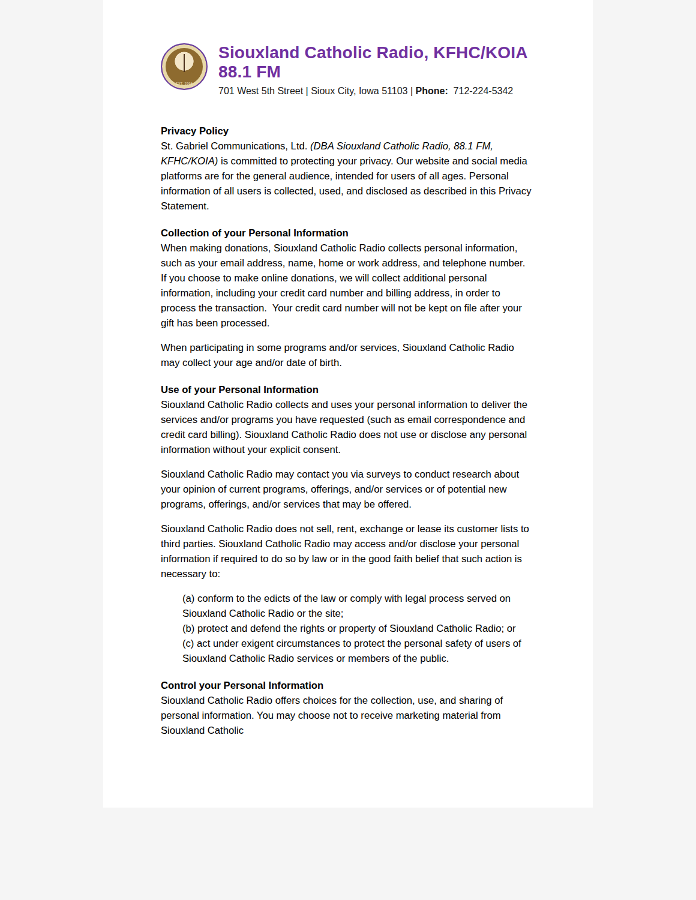Siouxland Catholic Radio, KFHC/KOIA 88.1 FM
701 West 5th Street | Sioux City, Iowa 51103 | Phone: 712-224-5342
Privacy Policy
St. Gabriel Communications, Ltd. (DBA Siouxland Catholic Radio, 88.1 FM, KFHC/KOIA) is committed to protecting your privacy. Our website and social media platforms are for the general audience, intended for users of all ages. Personal information of all users is collected, used, and disclosed as described in this Privacy Statement.
Collection of your Personal Information
When making donations, Siouxland Catholic Radio collects personal information, such as your email address, name, home or work address, and telephone number. If you choose to make online donations, we will collect additional personal information, including your credit card number and billing address, in order to process the transaction. Your credit card number will not be kept on file after your gift has been processed.
When participating in some programs and/or services, Siouxland Catholic Radio may collect your age and/or date of birth.
Use of your Personal Information
Siouxland Catholic Radio collects and uses your personal information to deliver the services and/or programs you have requested (such as email correspondence and credit card billing). Siouxland Catholic Radio does not use or disclose any personal information without your explicit consent.
Siouxland Catholic Radio may contact you via surveys to conduct research about your opinion of current programs, offerings, and/or services or of potential new programs, offerings, and/or services that may be offered.
Siouxland Catholic Radio does not sell, rent, exchange or lease its customer lists to third parties. Siouxland Catholic Radio may access and/or disclose your personal information if required to do so by law or in the good faith belief that such action is necessary to:
(a) conform to the edicts of the law or comply with legal process served on Siouxland Catholic Radio or the site;
(b) protect and defend the rights or property of Siouxland Catholic Radio; or
(c) act under exigent circumstances to protect the personal safety of users of Siouxland Catholic Radio services or members of the public.
Control your Personal Information
Siouxland Catholic Radio offers choices for the collection, use, and sharing of personal information. You may choose not to receive marketing material from Siouxland Catholic